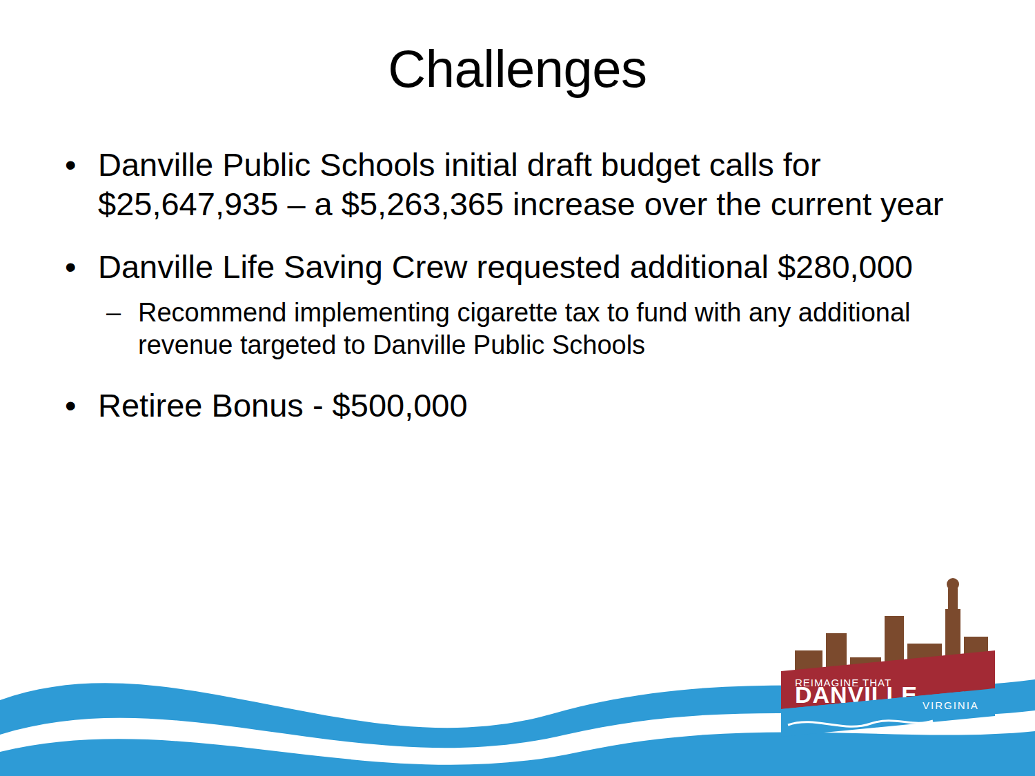Challenges
Danville Public Schools initial draft budget calls for $25,647,935 – a $5,263,365 increase over the current year
Danville Life Saving Crew requested additional $280,000
Recommend implementing cigarette tax to fund with any additional revenue targeted to Danville Public Schools
Retiree Bonus - $500,000
REIMAGINE THAT DANVILLE VIRGINIA